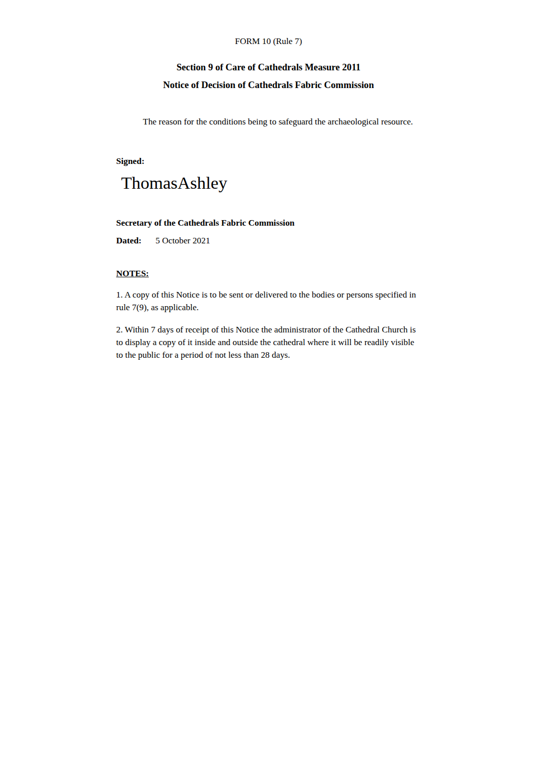FORM 10 (Rule 7)
Section 9 of Care of Cathedrals Measure 2011
Notice of Decision of Cathedrals Fabric Commission
The reason for the conditions being to safeguard the archaeological resource.
Signed:
ThomasAshley
Secretary of the Cathedrals Fabric Commission
Dated: 5 October 2021
NOTES:
1. A copy of this Notice is to be sent or delivered to the bodies or persons specified in rule 7(9), as applicable.
2. Within 7 days of receipt of this Notice the administrator of the Cathedral Church is to display a copy of it inside and outside the cathedral where it will be readily visible to the public for a period of not less than 28 days.